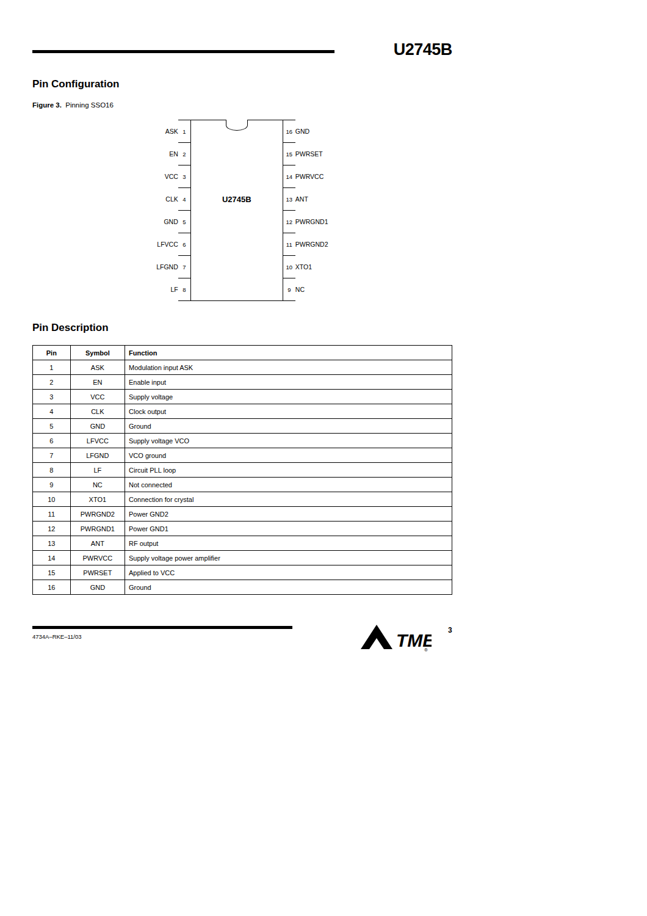U2745B
Pin Configuration
Figure 3. Pinning SSO16
| ASK | 1 | | 16 | GND |
| EN | 2 | | 15 | PWRSET |
| VCC | 3 | | 14 | PWRVCC |
| CLK | 4 | U2745B | 13 | ANT |
| GND | 5 | | 12 | PWRGND1 |
| LFVCC | 6 | | 11 | PWRGND2 |
| LFGND | 7 | | 10 | XTO1 |
| LF | 8 | | 9 | NC |
Pin Description
| Pin | Symbol | Function |
| --- | --- | --- |
| 1 | ASK | Modulation input ASK |
| 2 | EN | Enable input |
| 3 | VCC | Supply voltage |
| 4 | CLK | Clock output |
| 5 | GND | Ground |
| 6 | LFVCC | Supply voltage VCO |
| 7 | LFGND | VCO ground |
| 8 | LF | Circuit PLL loop |
| 9 | NC | Not connected |
| 10 | XTO1 | Connection for crystal |
| 11 | PWRGND2 | Power GND2 |
| 12 | PWRGND1 | Power GND1 |
| 13 | ANT | RF output |
| 14 | PWRVCC | Supply voltage power amplifier |
| 15 | PWRSET | Applied to VCC |
| 16 | GND | Ground |
4734A–RKE–11/03
TMEL ®
3